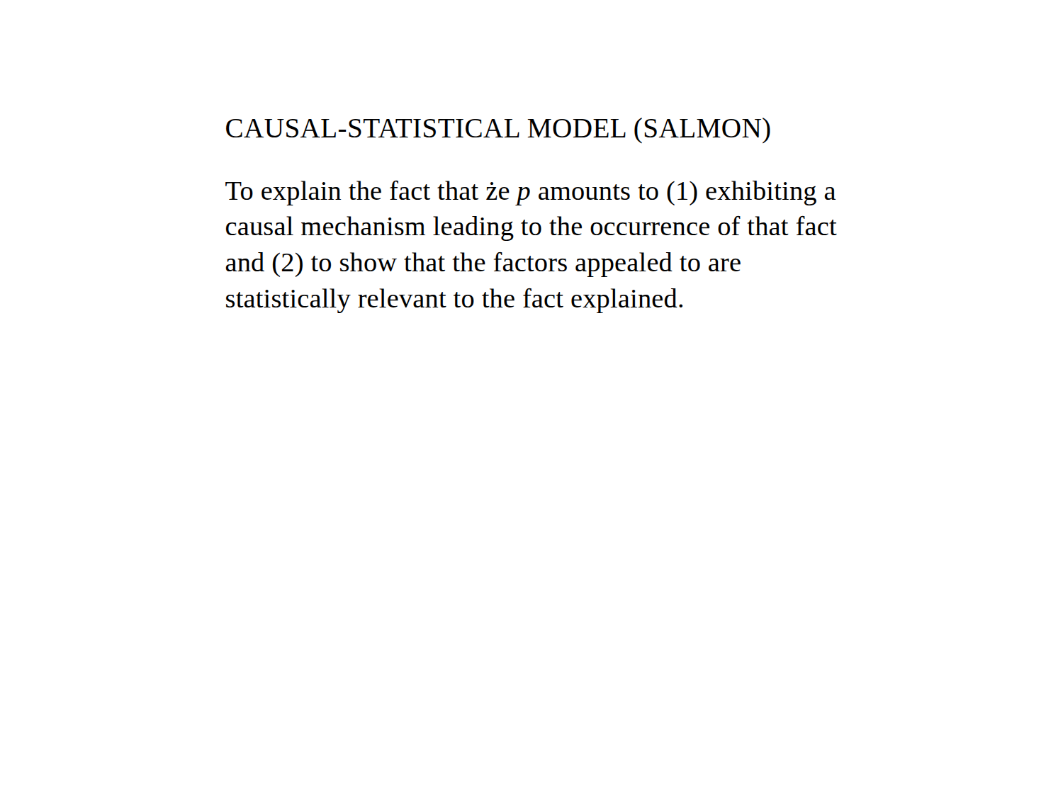CAUSAL-STATISTICAL MODEL (SALMON)
To explain the fact that że p amounts to (1) exhibiting a causal mechanism leading to the occurrence of that fact and (2) to show that the factors appealed to are statistically relevant to the fact explained.